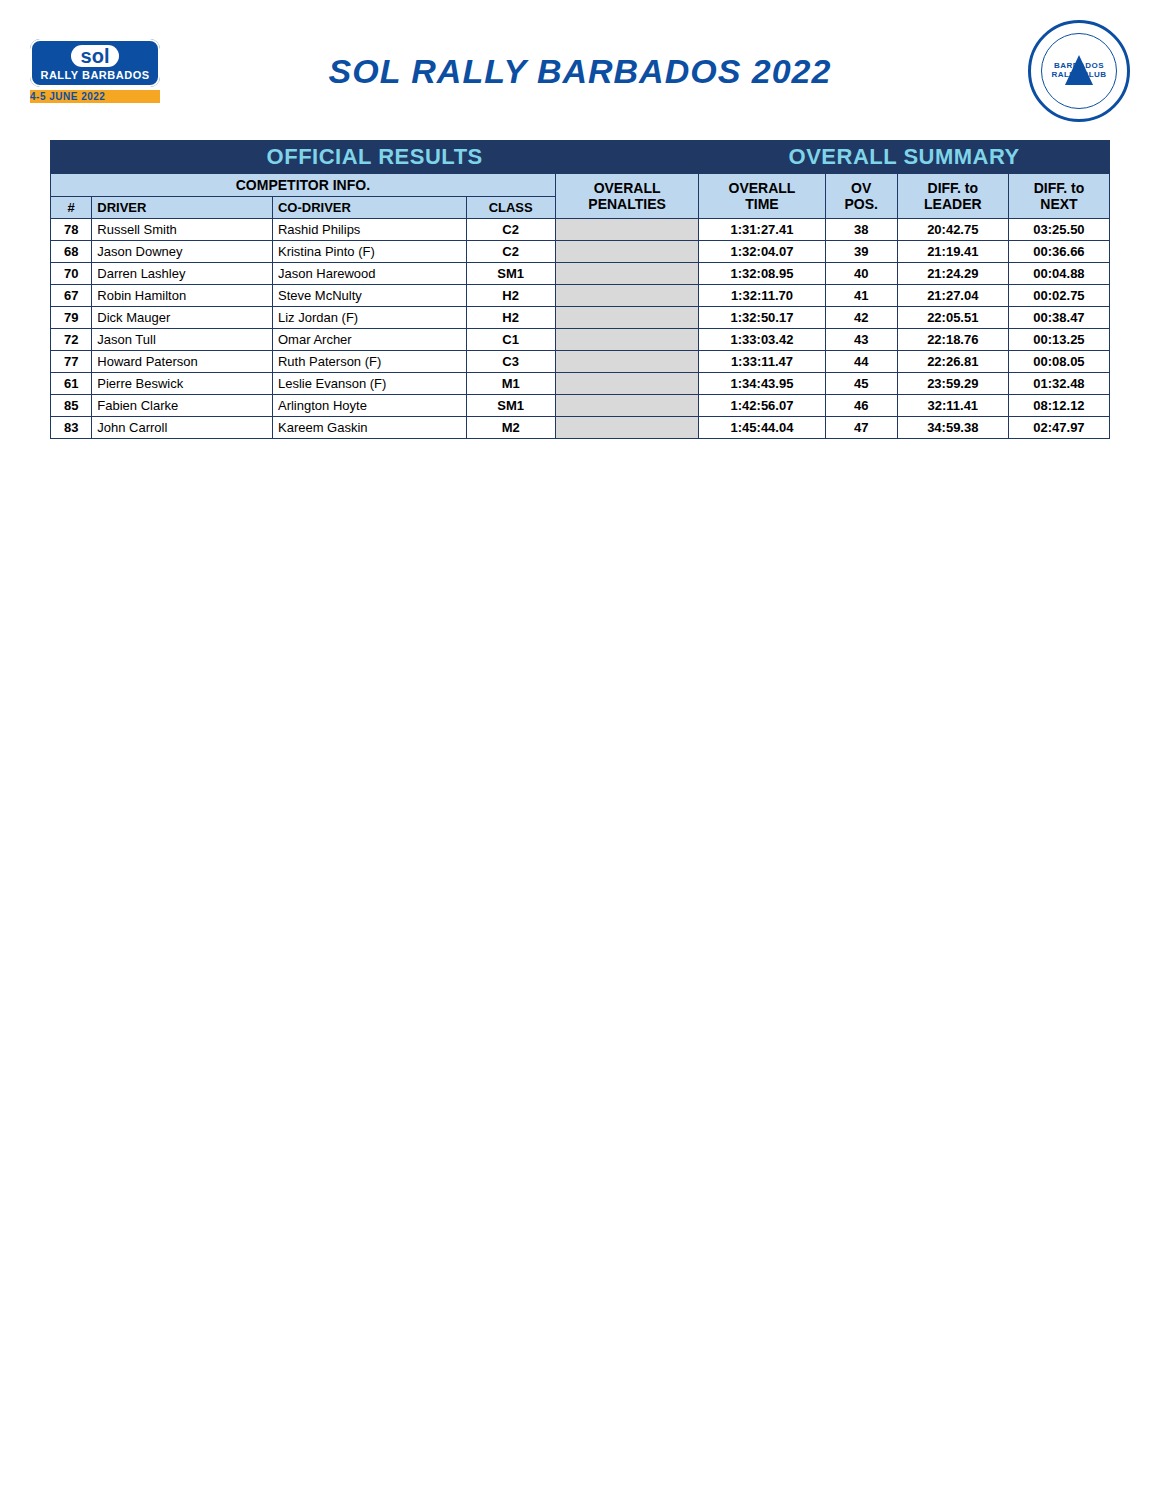sol
RALLY BARBADOS
4-5 JUNE 2022
SOL RALLY BARBADOS 2022
BARBADOS
RALLY CLUB
| OFFICIAL RESULTS | OVERALL SUMMARY |
| COMPETITOR INFO. | OVERALL PENALTIES | OVERALL TIME | OV POS. | DIFF. to LEADER | DIFF. to NEXT |
| # | DRIVER | CO-DRIVER | CLASS |
| 78 | Russell Smith | Rashid Philips | C2 | | 1:31:27.41 | 38 | 20:42.75 | 03:25.50 |
| 68 | Jason Downey | Kristina Pinto (F) | C2 | | 1:32:04.07 | 39 | 21:19.41 | 00:36.66 |
| 70 | Darren Lashley | Jason Harewood | SM1 | | 1:32:08.95 | 40 | 21:24.29 | 00:04.88 |
| 67 | Robin Hamilton | Steve McNulty | H2 | | 1:32:11.70 | 41 | 21:27.04 | 00:02.75 |
| 79 | Dick Mauger | Liz Jordan (F) | H2 | | 1:32:50.17 | 42 | 22:05.51 | 00:38.47 |
| 72 | Jason Tull | Omar Archer | C1 | | 1:33:03.42 | 43 | 22:18.76 | 00:13.25 |
| 77 | Howard Paterson | Ruth Paterson (F) | C3 | | 1:33:11.47 | 44 | 22:26.81 | 00:08.05 |
| 61 | Pierre Beswick | Leslie Evanson (F) | M1 | | 1:34:43.95 | 45 | 23:59.29 | 01:32.48 |
| 85 | Fabien Clarke | Arlington Hoyte | SM1 | | 1:42:56.07 | 46 | 32:11.41 | 08:12.12 |
| 83 | John Carroll | Kareem Gaskin | M2 | | 1:45:44.04 | 47 | 34:59.38 | 02:47.97 |